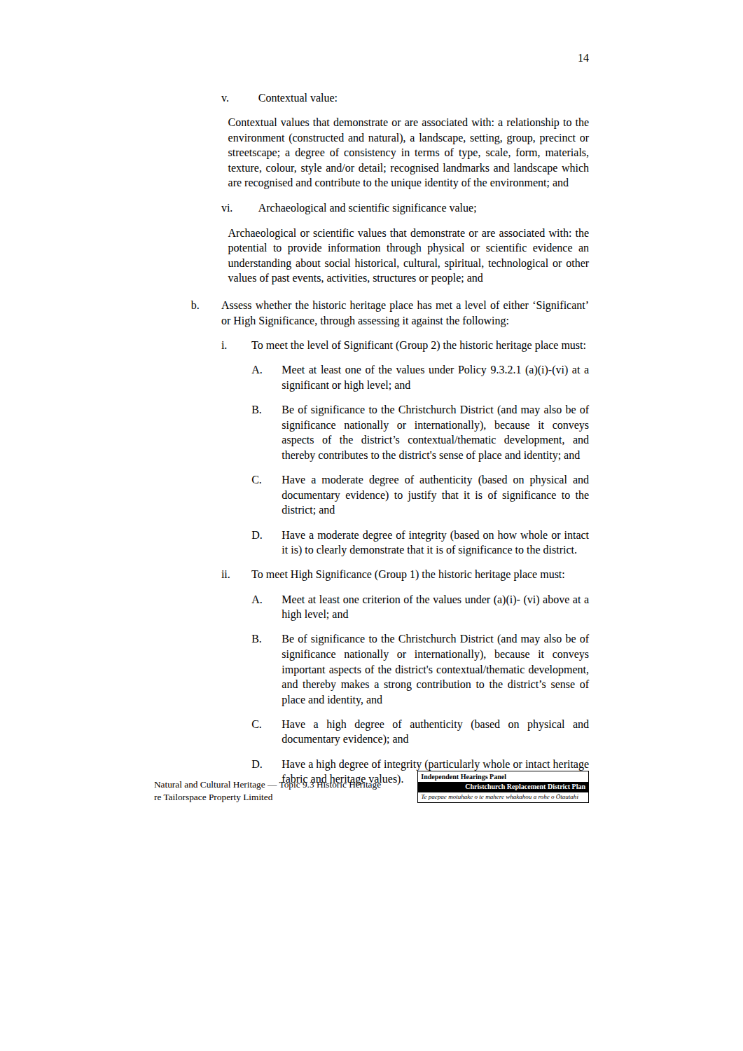14
v.
Contextual value:
Contextual values that demonstrate or are associated with: a relationship to the environment (constructed and natural), a landscape, setting, group, precinct or streetscape; a degree of consistency in terms of type, scale, form, materials, texture, colour, style and/or detail; recognised landmarks and landscape which are recognised and contribute to the unique identity of the environment; and
vi.
Archaeological and scientific significance value;
Archaeological or scientific values that demonstrate or are associated with: the potential to provide information through physical or scientific evidence an understanding about social historical, cultural, spiritual, technological or other values of past events, activities, structures or people; and
b.
Assess whether the historic heritage place has met a level of either ‘Significant’ or High Significance, through assessing it against the following:
i.
To meet the level of Significant (Group 2) the historic heritage place must:
A.
Meet at least one of the values under Policy 9.3.2.1 (a)(i)-(vi) at a significant or high level; and
B.
Be of significance to the Christchurch District (and may also be of significance nationally or internationally), because it conveys aspects of the district’s contextual/thematic development, and thereby contributes to the district's sense of place and identity; and
C.
Have a moderate degree of authenticity (based on physical and documentary evidence) to justify that it is of significance to the district; and
D.
Have a moderate degree of integrity (based on how whole or intact it is) to clearly demonstrate that it is of significance to the district.
ii.
To meet High Significance (Group 1) the historic heritage place must:
A.
Meet at least one criterion of the values under (a)(i)- (vi) above at a high level; and
B.
Be of significance to the Christchurch District (and may also be of significance nationally or internationally), because it conveys important aspects of the district's contextual/thematic development, and thereby makes a strong contribution to the district’s sense of place and identity, and
C.
Have a high degree of authenticity (based on physical and documentary evidence); and
D.
Have a high degree of integrity (particularly whole or intact heritage fabric and heritage values).
Natural and Cultural Heritage — Topic 9.3 Historic Heritage
re Tailorspace Property Limited
Independent Hearings Panel
Christchurch Replacement District Plan
Te paepae motuhake o te mahere whakahou a rohe o Ōtautahi